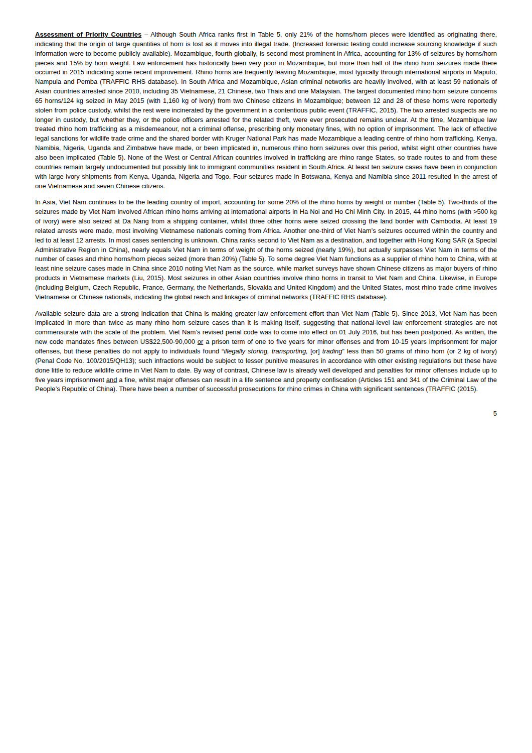Assessment of Priority Countries – Although South Africa ranks first in Table 5, only 21% of the horns/horn pieces were identified as originating there, indicating that the origin of large quantities of horn is lost as it moves into illegal trade. (Increased forensic testing could increase sourcing knowledge if such information were to become publicly available). Mozambique, fourth globally, is second most prominent in Africa, accounting for 13% of seizures by horns/horn pieces and 15% by horn weight. Law enforcement has historically been very poor in Mozambique, but more than half of the rhino horn seizures made there occurred in 2015 indicating some recent improvement. Rhino horns are frequently leaving Mozambique, most typically through international airports in Maputo, Nampula and Pemba (TRAFFIC RHS database). In South Africa and Mozambique, Asian criminal networks are heavily involved, with at least 59 nationals of Asian countries arrested since 2010, including 35 Vietnamese, 21 Chinese, two Thais and one Malaysian. The largest documented rhino horn seizure concerns 65 horns/124 kg seized in May 2015 (with 1,160 kg of ivory) from two Chinese citizens in Mozambique; between 12 and 28 of these horns were reportedly stolen from police custody, whilst the rest were incinerated by the government in a contentious public event (TRAFFIC, 2015). The two arrested suspects are no longer in custody, but whether they, or the police officers arrested for the related theft, were ever prosecuted remains unclear. At the time, Mozambique law treated rhino horn trafficking as a misdemeanour, not a criminal offense, prescribing only monetary fines, with no option of imprisonment. The lack of effective legal sanctions for wildlife trade crime and the shared border with Kruger National Park has made Mozambique a leading centre of rhino horn trafficking. Kenya, Namibia, Nigeria, Uganda and Zimbabwe have made, or been implicated in, numerous rhino horn seizures over this period, whilst eight other countries have also been implicated (Table 5). None of the West or Central African countries involved in trafficking are rhino range States, so trade routes to and from these countries remain largely undocumented but possibly link to immigrant communities resident in South Africa. At least ten seizure cases have been in conjunction with large ivory shipments from Kenya, Uganda, Nigeria and Togo. Four seizures made in Botswana, Kenya and Namibia since 2011 resulted in the arrest of one Vietnamese and seven Chinese citizens.
In Asia, Viet Nam continues to be the leading country of import, accounting for some 20% of the rhino horns by weight or number (Table 5). Two-thirds of the seizures made by Viet Nam involved African rhino horns arriving at international airports in Ha Noi and Ho Chi Minh City. In 2015, 44 rhino horns (with >500 kg of ivory) were also seized at Da Nang from a shipping container, whilst three other horns were seized crossing the land border with Cambodia. At least 19 related arrests were made, most involving Vietnamese nationals coming from Africa. Another one-third of Viet Nam’s seizures occurred within the country and led to at least 12 arrests. In most cases sentencing is unknown. China ranks second to Viet Nam as a destination, and together with Hong Kong SAR (a Special Administrative Region in China), nearly equals Viet Nam in terms of weight of the horns seized (nearly 19%), but actually surpasses Viet Nam in terms of the number of cases and rhino horns/horn pieces seized (more than 20%) (Table 5). To some degree Viet Nam functions as a supplier of rhino horn to China, with at least nine seizure cases made in China since 2010 noting Viet Nam as the source, while market surveys have shown Chinese citizens as major buyers of rhino products in Vietnamese markets (Liu, 2015). Most seizures in other Asian countries involve rhino horns in transit to Viet Nam and China. Likewise, in Europe (including Belgium, Czech Republic, France, Germany, the Netherlands, Slovakia and United Kingdom) and the United States, most rhino trade crime involves Vietnamese or Chinese nationals, indicating the global reach and linkages of criminal networks (TRAFFIC RHS database).
Available seizure data are a strong indication that China is making greater law enforcement effort than Viet Nam (Table 5). Since 2013, Viet Nam has been implicated in more than twice as many rhino horn seizure cases than it is making itself, suggesting that national-level law enforcement strategies are not commensurate with the scale of the problem. Viet Nam’s revised penal code was to come into effect on 01 July 2016, but has been postponed. As written, the new code mandates fines between US$22,500-90,000 or a prison term of one to five years for minor offenses and from 10-15 years imprisonment for major offenses, but these penalties do not apply to individuals found “illegally storing, transporting, [or] trading” less than 50 grams of rhino horn (or 2 kg of ivory) (Penal Code No. 100/2015/QH13); such infractions would be subject to lesser punitive measures in accordance with other existing regulations but these have done little to reduce wildlife crime in Viet Nam to date. By way of contrast, Chinese law is already well developed and penalties for minor offenses include up to five years imprisonment and a fine, whilst major offenses can result in a life sentence and property confiscation (Articles 151 and 341 of the Criminal Law of the People’s Republic of China). There have been a number of successful prosecutions for rhino crimes in China with significant sentences (TRAFFIC (2015).
5